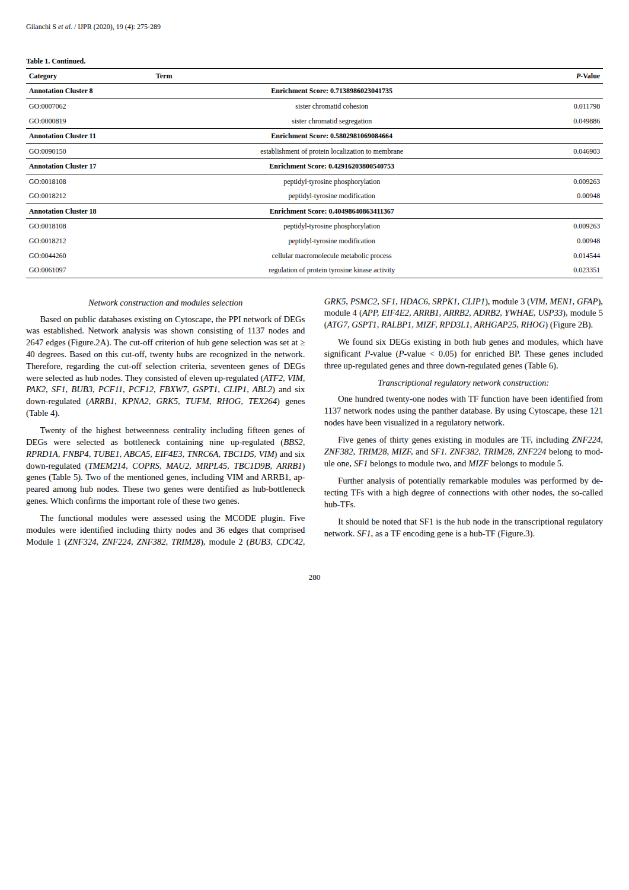Gilanchi S et al. / IJPR (2020), 19 (4): 275-289
Table 1. Continued.
| Category | Term | P -Value |
| --- | --- | --- |
| Annotation Cluster 8 | Enrichment Score: 0.7138986023041735 | |
| GO:0007062 | sister chromatid cohesion | 0.011798 |
| GO:0000819 | sister chromatid segregation | 0.049886 |
| Annotation Cluster 11 | Enrichment Score: 0.5802981069084664 | |
| GO:0090150 | establishment of protein localization to membrane | 0.046903 |
| Annotation Cluster 17 | Enrichment Score: 0.42916203800540753 | |
| GO:0018108 | peptidyl-tyrosine phosphorylation | 0.009263 |
| GO:0018212 | peptidyl-tyrosine modification | 0.00948 |
| Annotation Cluster 18 | Enrichment Score: 0.40498640863411367 | |
| GO:0018108 | peptidyl-tyrosine phosphorylation | 0.009263 |
| GO:0018212 | peptidyl-tyrosine modification | 0.00948 |
| GO:0044260 | cellular macromolecule metabolic process | 0.014544 |
| GO:0061097 | regulation of protein tyrosine kinase activity | 0.023351 |
Network construction and modules selection
Based on public databases existing on Cytoscape, the PPI network of DEGs was established. Network analysis was shown consisting of 1137 nodes and 2647 edges (Figure.2A). The cut-off criterion of hub gene selection was set at ≥ 40 degrees. Based on this cut-off, twenty hubs are recognized in the network. Therefore, regarding the cut-off selection criteria, seventeen genes of DEGs were selected as hub nodes. They consisted of eleven up-regulated (ATF2, VIM, PAK2, SF1, BUB3, PCF11, PCF12, FBXW7, GSPT1, CLIP1, ABL2) and six down-regulated (ARRB1, KPNA2, GRK5, TUFM, RHOG, TEX264) genes (Table 4).
Twenty of the highest betweenness centrality including fifteen genes of DEGs were selected as bottleneck containing nine up-regulated (BBS2, RPRD1A, FNBP4, TUBE1, ABCA5, EIF4E3, TNRC6A, TBC1D5, VIM) and six down-regulated (TMEM214, COPRS, MAU2, MRPL45, TBC1D9B, ARRB1) genes (Table 5). Two of the mentioned genes, including VIM and ARRB1, appeared among hub nodes. These two genes were dentified as hub-bottleneck genes. Which confirms the important role of these two genes.
The functional modules were assessed using the MCODE plugin. Five modules were identified including thirty nodes and 36 edges that comprised Module 1 (ZNF324, ZNF224, ZNF382, TRIM28), module 2 (BUB3, CDC42, GRK5, PSMC2, SF1, HDAC6, SRPK1, CLIP1), module 3 (VIM, MEN1, GFAP), module 4 (APP, EIF4E2, ARRB1, ARRB2, ADRB2, YWHAE, USP33), module 5 (ATG7, GSPT1, RALBP1, MIZF, RPD3L1, ARHGAP25, RHOG) (Figure 2B).
We found six DEGs existing in both hub genes and modules, which have significant P-value (P-value < 0.05) for enriched BP. These genes included three up-regulated genes and three down-regulated genes (Table 6).
Transcriptional regulatory network construction:
One hundred twenty-one nodes with TF function have been identified from 1137 network nodes using the panther database. By using Cytoscape, these 121 nodes have been visualized in a regulatory network.
Five genes of thirty genes existing in modules are TF, including ZNF224, ZNF382, TRIM28, MIZF, and SF1. ZNF382, TRIM28, ZNF224 belong to module one, SF1 belongs to module two, and MIZF belongs to module 5.
Further analysis of potentially remarkable modules was performed by detecting TFs with a high degree of connections with other nodes, the so-called hub-TFs.
It should be noted that SF1 is the hub node in the transcriptional regulatory network. SF1, as a TF encoding gene is a hub-TF (Figure.3).
280